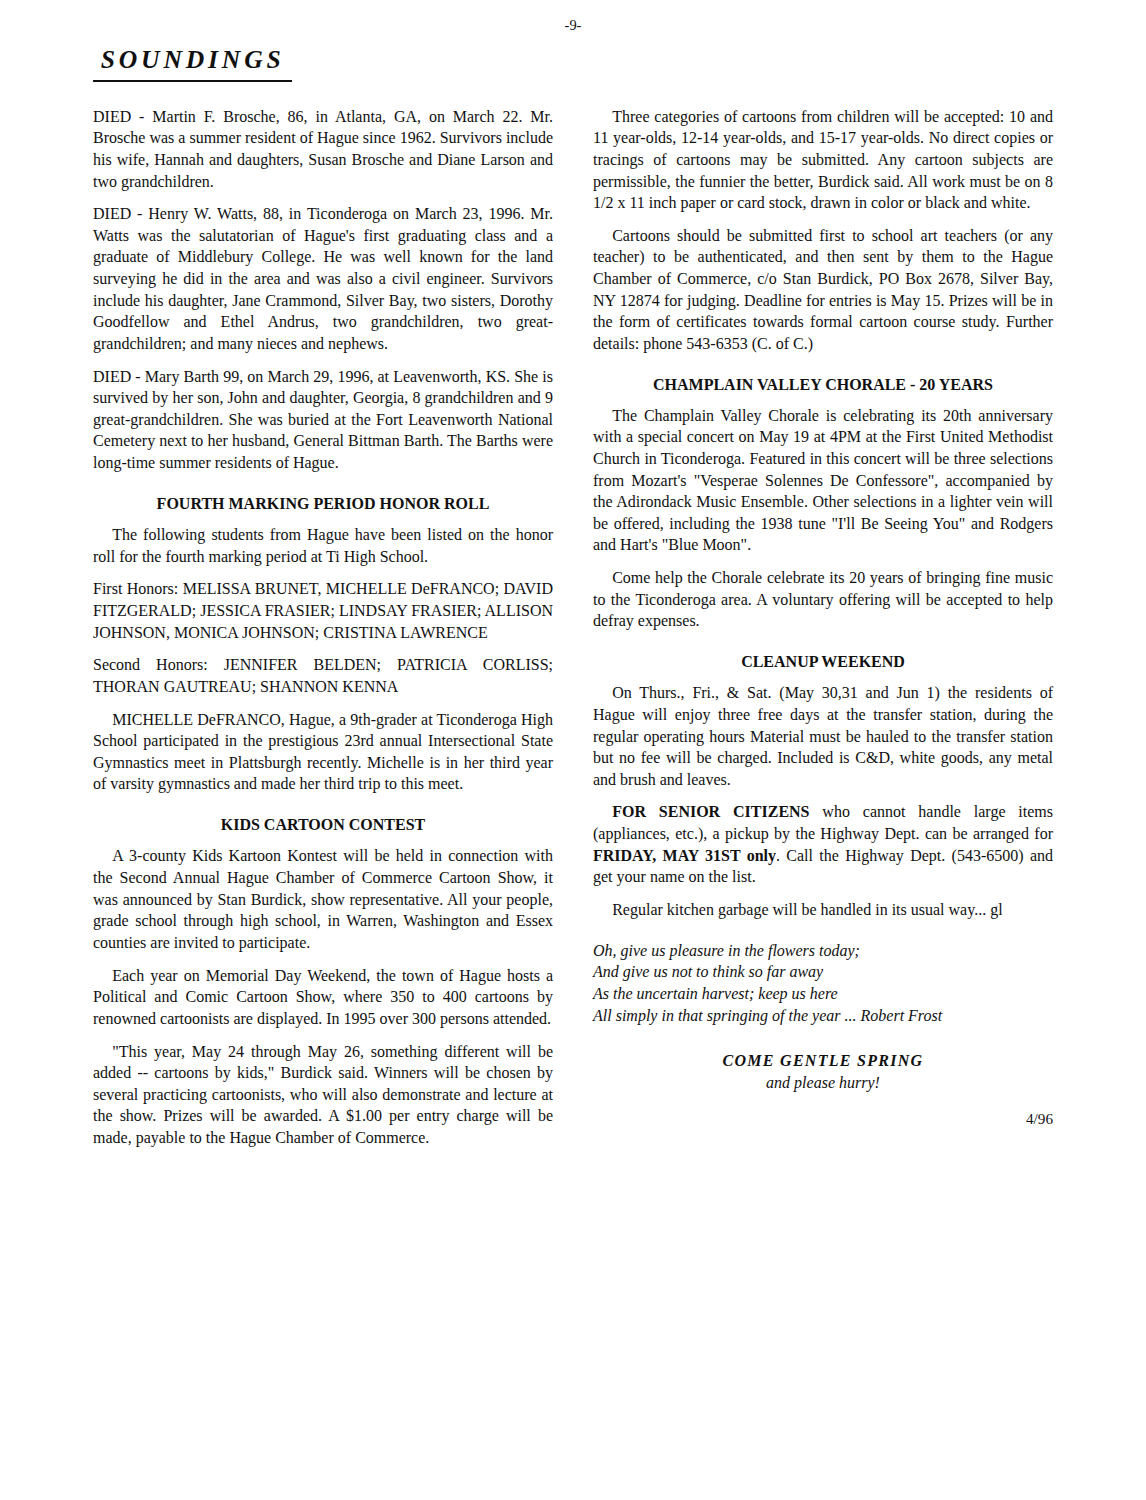-9-
SOUNDINGS
DIED - Martin F. Brosche, 86, in Atlanta, GA, on March 22. Mr. Brosche was a summer resident of Hague since 1962. Survivors include his wife, Hannah and daughters, Susan Brosche and Diane Larson and two grandchildren.
DIED - Henry W. Watts, 88, in Ticonderoga on March 23, 1996. Mr. Watts was the salutatorian of Hague's first graduating class and a graduate of Middlebury College. He was well known for the land surveying he did in the area and was also a civil engineer. Survivors include his daughter, Jane Crammond, Silver Bay, two sisters, Dorothy Goodfellow and Ethel Andrus, two grandchildren, two great-grandchildren; and many nieces and nephews.
DIED - Mary Barth 99, on March 29, 1996, at Leavenworth, KS. She is survived by her son, John and daughter, Georgia, 8 grandchildren and 9 great-grandchildren. She was buried at the Fort Leavenworth National Cemetery next to her husband, General Bittman Barth. The Barths were long-time summer residents of Hague.
Fourth Marking Period Honor Roll
The following students from Hague have been listed on the honor roll for the fourth marking period at Ti High School.
First Honors: MELISSA BRUNET, MICHELLE DeFRANCO; DAVID FITZGERALD; JESSICA FRASIER; LINDSAY FRASIER; ALLISON JOHNSON, MONICA JOHNSON; CRISTINA LAWRENCE
Second Honors: JENNIFER BELDEN; PATRICIA CORLISS; THORAN GAUTREAU; SHANNON KENNA
MICHELLE DeFRANCO, Hague, a 9th-grader at Ticonderoga High School participated in the prestigious 23rd annual Intersectional State Gymnastics meet in Plattsburgh recently. Michelle is in her third year of varsity gymnastics and made her third trip to this meet.
Kids Cartoon Contest
A 3-county Kids Kartoon Kontest will be held in connection with the Second Annual Hague Chamber of Commerce Cartoon Show, it was announced by Stan Burdick, show representative. All your people, grade school through high school, in Warren, Washington and Essex counties are invited to participate.
Each year on Memorial Day Weekend, the town of Hague hosts a Political and Comic Cartoon Show, where 350 to 400 cartoons by renowned cartoonists are displayed. In 1995 over 300 persons attended.
"This year, May 24 through May 26, something different will be added -- cartoons by kids," Burdick said. Winners will be chosen by several practicing cartoonists, who will also demonstrate and lecture at the show. Prizes will be awarded. A $1.00 per entry charge will be made, payable to the Hague Chamber of Commerce.
Three categories of cartoons from children will be accepted: 10 and 11 year-olds, 12-14 year-olds, and 15-17 year-olds. No direct copies or tracings of cartoons may be submitted. Any cartoon subjects are permissible, the funnier the better, Burdick said. All work must be on 8 1/2 x 11 inch paper or card stock, drawn in color or black and white.
Cartoons should be submitted first to school art teachers (or any teacher) to be authenticated, and then sent by them to the Hague Chamber of Commerce, c/o Stan Burdick, PO Box 2678, Silver Bay, NY 12874 for judging. Deadline for entries is May 15. Prizes will be in the form of certificates towards formal cartoon course study. Further details: phone 543-6353 (C. of C.)
Champlain Valley Chorale - 20 Years
The Champlain Valley Chorale is celebrating its 20th anniversary with a special concert on May 19 at 4PM at the First United Methodist Church in Ticonderoga. Featured in this concert will be three selections from Mozart's "Vesperae Solennes De Confessore", accompanied by the Adirondack Music Ensemble. Other selections in a lighter vein will be offered, including the 1938 tune "I'll Be Seeing You" and Rodgers and Hart's "Blue Moon".
Come help the Chorale celebrate its 20 years of bringing fine music to the Ticonderoga area. A voluntary offering will be accepted to help defray expenses.
Cleanup Weekend
On Thurs., Fri., & Sat. (May 30,31 and Jun 1) the residents of Hague will enjoy three free days at the transfer station, during the regular operating hours Material must be hauled to the transfer station but no fee will be charged. Included is C&D, white goods, any metal and brush and leaves.
FOR SENIOR CITIZENS who cannot handle large items (appliances, etc.), a pickup by the Highway Dept. can be arranged for FRIDAY, MAY 31ST only. Call the Highway Dept. (543-6500) and get your name on the list.
Regular kitchen garbage will be handled in its usual way... gl
Oh, give us pleasure in the flowers today;
And give us not to think so far away
As the uncertain harvest; keep us here
All simply in that springing of the year ... Robert Frost
COME GENTLE SPRING
and please hurry!
4/96